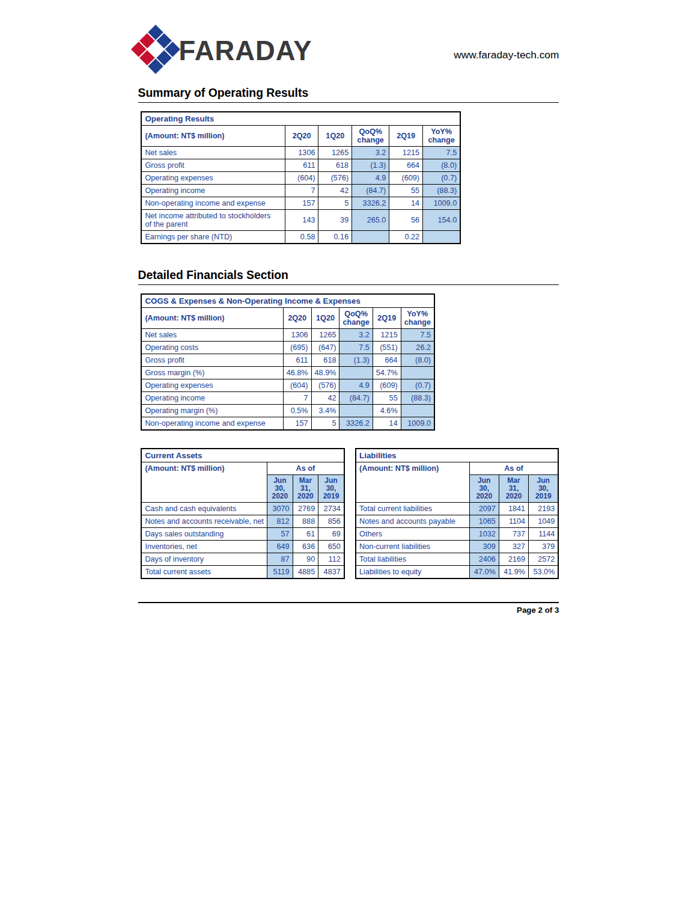FARADAY
www.faraday-tech.com
Summary of Operating Results
| Operating Results |
| --- |
| (Amount: NT$ million) | 2Q20 | 1Q20 | QoQ% change | 2Q19 | YoY% change |
| Net sales | 1306 | 1265 | 3.2 | 1215 | 7.5 |
| Gross profit | 611 | 618 | (1.3) | 664 | (8.0) |
| Operating expenses | (604) | (576) | 4.9 | (609) | (0.7) |
| Operating income | 7 | 42 | (84.7) | 55 | (88.3) |
| Non-operating income and expense | 157 | 5 | 3326.2 | 14 | 1009.0 |
| Net income attributed to stockholders of the parent | 143 | 39 | 265.0 | 56 | 154.0 |
| Earnings per share (NTD) | 0.58 | 0.16 | | 0.22 | |
Detailed Financials Section
| COGS & Expenses & Non-Operating Income & Expenses |
| --- |
| (Amount: NT$ million) | 2Q20 | 1Q20 | QoQ% change | 2Q19 | YoY% change |
| Net sales | 1306 | 1265 | 3.2 | 1215 | 7.5 |
| Operating costs | (695) | (647) | 7.5 | (551) | 26.2 |
| Gross profit | 611 | 618 | (1.3) | 664 | (8.0) |
| Gross margin (%) | 46.8% | 48.9% | | 54.7% | |
| Operating expenses | (604) | (576) | 4.9 | (609) | (0.7) |
| Operating income | 7 | 42 | (84.7) | 55 | (88.3) |
| Operating margin (%) | 0.5% | 3.4% | | 4.6% | |
| Non-operating income and expense | 157 | 5 | 3326.2 | 14 | 1009.0 |
| Current Assets |
| --- |
| (Amount: NT$ million) | As of |
| Jun 30, 2020 | Mar 31, 2020 | Jun 30, 2019 |
| Cash and cash equivalents | 3070 | 2769 | 2734 |
| Notes and accounts receivable, net | 812 | 888 | 856 |
| Days sales outstanding | 57 | 61 | 69 |
| Inventories, net | 649 | 636 | 650 |
| Days of inventory | 87 | 90 | 112 |
| Total current assets | 5119 | 4885 | 4837 |
| Liabilities |
| --- |
| (Amount: NT$ million) | As of |
| Jun 30, 2020 | Mar 31, 2020 | Jun 30, 2019 |
| Total current liabilities | 2097 | 1841 | 2193 |
| Notes and accounts payable | 1065 | 1104 | 1049 |
| Others | 1032 | 737 | 1144 |
| Non-current liabilities | 309 | 327 | 379 |
| Total liabilities | 2406 | 2169 | 2572 |
| Liabilities to equity | 47.0% | 41.9% | 53.0% |
Page 2 of 3